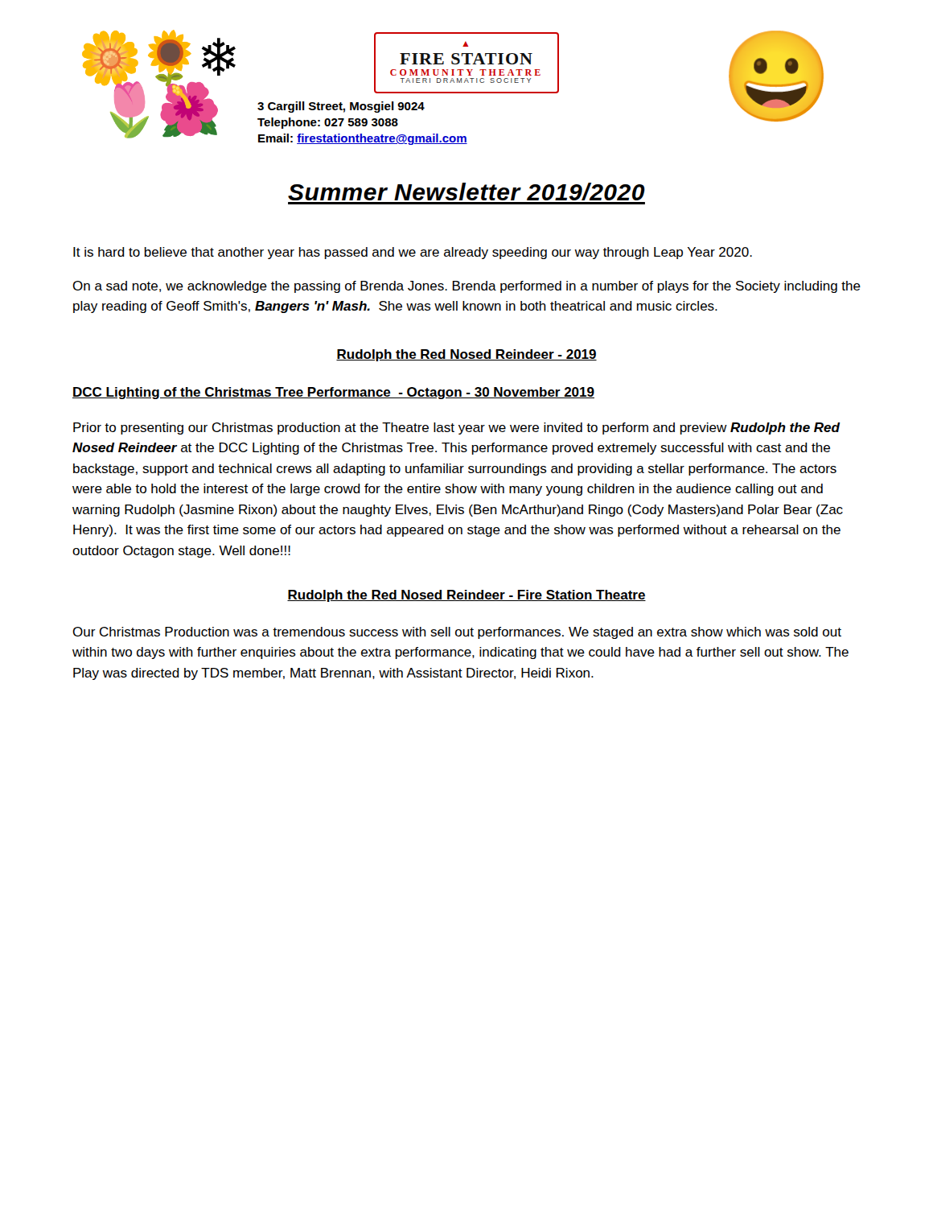🌼🌻❄🌷🌺
▲
FIRE STATION
COMMUNITY THEATRE
TAIERI DRAMATIC SOCIETY
3 Cargill Street, Mosgiel 9024
Telephone: 027 589 3088
Email: firestationtheatre@gmail.com
😀
Summer Newsletter 2019/2020
It is hard to believe that another year has passed and we are already speeding our way through Leap Year 2020.
On a sad note, we acknowledge the passing of Brenda Jones. Brenda performed in a number of plays for the Society including the play reading of Geoff Smith's, Bangers 'n' Mash. She was well known in both theatrical and music circles.
Rudolph the Red Nosed Reindeer - 2019
DCC Lighting of the Christmas Tree Performance - Octagon - 30 November 2019
Prior to presenting our Christmas production at the Theatre last year we were invited to perform and preview Rudolph the Red Nosed Reindeer at the DCC Lighting of the Christmas Tree. This performance proved extremely successful with cast and the backstage, support and technical crews all adapting to unfamiliar surroundings and providing a stellar performance. The actors were able to hold the interest of the large crowd for the entire show with many young children in the audience calling out and warning Rudolph (Jasmine Rixon) about the naughty Elves, Elvis (Ben McArthur)and Ringo (Cody Masters)and Polar Bear (Zac Henry). It was the first time some of our actors had appeared on stage and the show was performed without a rehearsal on the outdoor Octagon stage. Well done!!!
Rudolph the Red Nosed Reindeer - Fire Station Theatre
Our Christmas Production was a tremendous success with sell out performances. We staged an extra show which was sold out within two days with further enquiries about the extra performance, indicating that we could have had a further sell out show. The Play was directed by TDS member, Matt Brennan, with Assistant Director, Heidi Rixon.